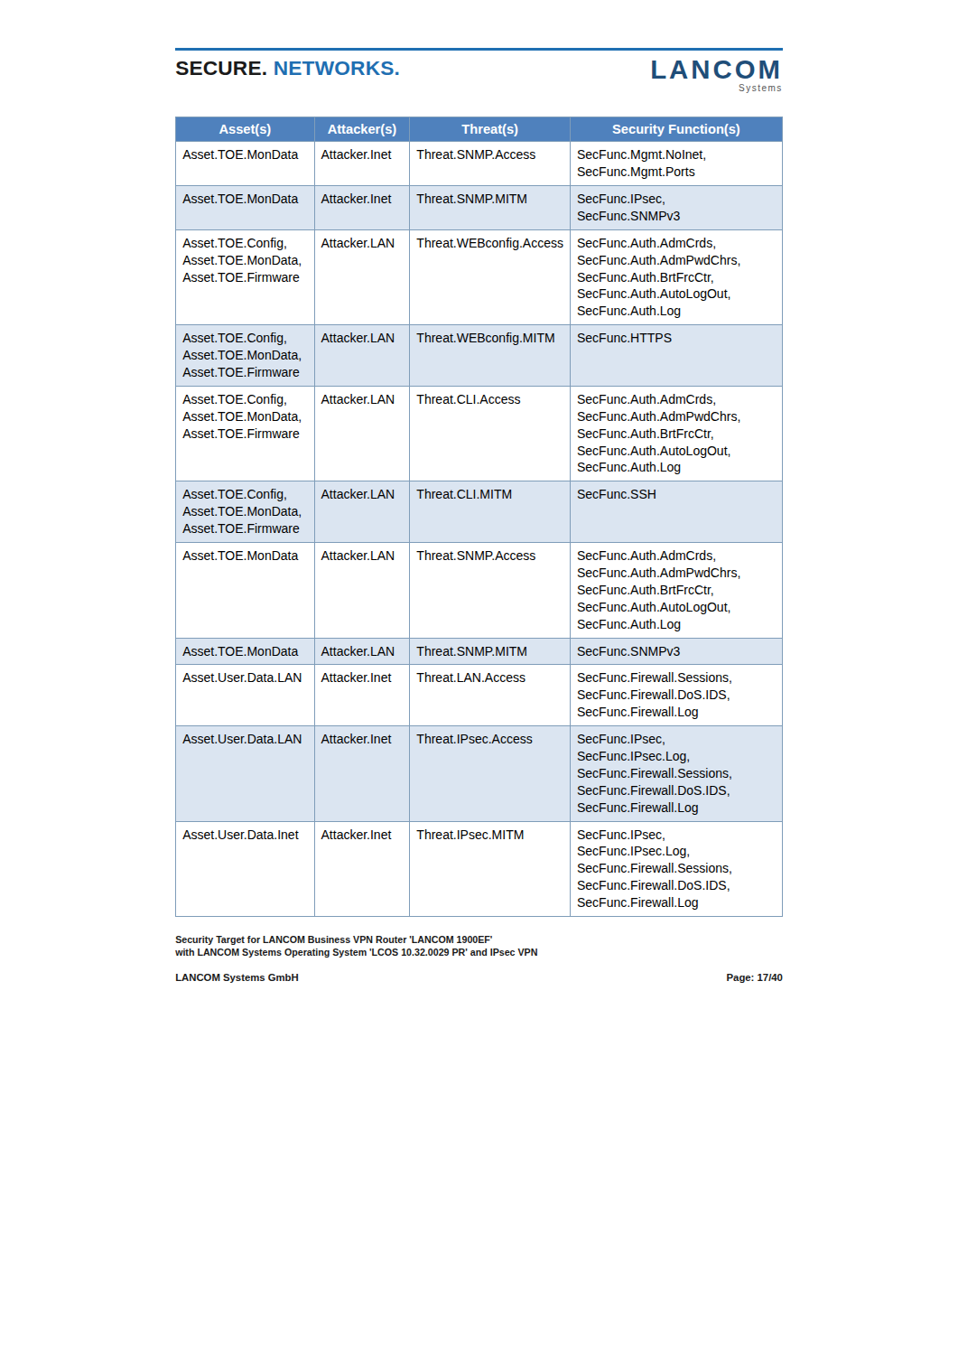SECURE. NETWORKS.
LANCOM
Systems
| Asset(s) | Attacker(s) | Threat(s) | Security Function(s) |
| --- | --- | --- | --- |
| Asset.TOE.MonData | Attacker.Inet | Threat.SNMP.Access | SecFunc.Mgmt.NoInet, SecFunc.Mgmt.Ports |
| Asset.TOE.MonData | Attacker.Inet | Threat.SNMP.MITM | SecFunc.IPsec, SecFunc.SNMPv3 |
| Asset.TOE.Config, Asset.TOE.MonData, Asset.TOE.Firmware | Attacker.LAN | Threat.WEBconfig.Access | SecFunc.Auth.AdmCrds, SecFunc.Auth.AdmPwdChrs, SecFunc.Auth.BrtFrcCtr, SecFunc.Auth.AutoLogOut, SecFunc.Auth.Log |
| Asset.TOE.Config, Asset.TOE.MonData, Asset.TOE.Firmware | Attacker.LAN | Threat.WEBconfig.MITM | SecFunc.HTTPS |
| Asset.TOE.Config, Asset.TOE.MonData, Asset.TOE.Firmware | Attacker.LAN | Threat.CLI.Access | SecFunc.Auth.AdmCrds, SecFunc.Auth.AdmPwdChrs, SecFunc.Auth.BrtFrcCtr, SecFunc.Auth.AutoLogOut, SecFunc.Auth.Log |
| Asset.TOE.Config, Asset.TOE.MonData, Asset.TOE.Firmware | Attacker.LAN | Threat.CLI.MITM | SecFunc.SSH |
| Asset.TOE.MonData | Attacker.LAN | Threat.SNMP.Access | SecFunc.Auth.AdmCrds, SecFunc.Auth.AdmPwdChrs, SecFunc.Auth.BrtFrcCtr, SecFunc.Auth.AutoLogOut, SecFunc.Auth.Log |
| Asset.TOE.MonData | Attacker.LAN | Threat.SNMP.MITM | SecFunc.SNMPv3 |
| Asset.User.Data.LAN | Attacker.Inet | Threat.LAN.Access | SecFunc.Firewall.Sessions, SecFunc.Firewall.DoS.IDS, SecFunc.Firewall.Log |
| Asset.User.Data.LAN | Attacker.Inet | Threat.IPsec.Access | SecFunc.IPsec, SecFunc.IPsec.Log, SecFunc.Firewall.Sessions, SecFunc.Firewall.DoS.IDS, SecFunc.Firewall.Log |
| Asset.User.Data.Inet | Attacker.Inet | Threat.IPsec.MITM | SecFunc.IPsec, SecFunc.IPsec.Log, SecFunc.Firewall.Sessions, SecFunc.Firewall.DoS.IDS, SecFunc.Firewall.Log |
Security Target for LANCOM Business VPN Router 'LANCOM 1900EF'
with LANCOM Systems Operating System 'LCOS 10.32.0029 PR' and IPsec VPN
LANCOM Systems GmbH Page: 17/40